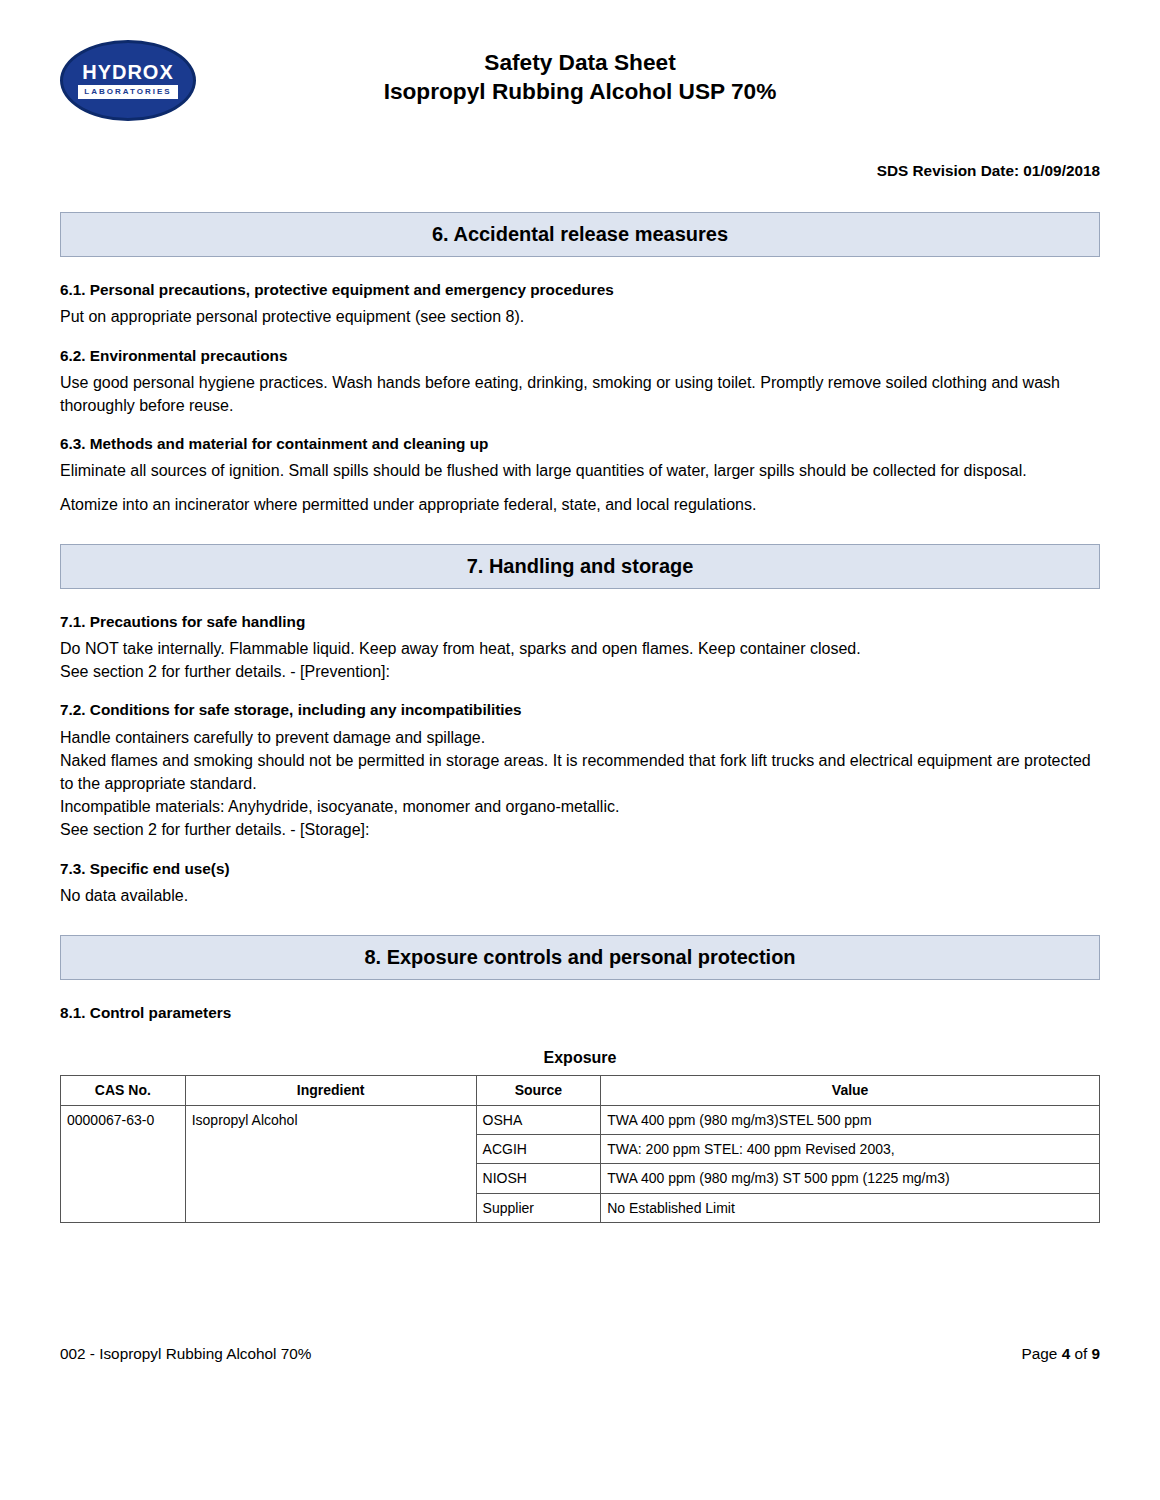HYDROX
LABORATORIES
Safety Data Sheet
Isopropyl Rubbing Alcohol USP 70%
SDS Revision Date: 01/09/2018
6. Accidental release measures
6.1. Personal precautions, protective equipment and emergency procedures
Put on appropriate personal protective equipment (see section 8).
6.2. Environmental precautions
Use good personal hygiene practices. Wash hands before eating, drinking, smoking or using toilet. Promptly remove soiled clothing and wash thoroughly before reuse.
6.3. Methods and material for containment and cleaning up
Eliminate all sources of ignition. Small spills should be flushed with large quantities of water, larger spills should be collected for disposal.
Atomize into an incinerator where permitted under appropriate federal, state, and local regulations.
7. Handling and storage
7.1. Precautions for safe handling
Do NOT take internally. Flammable liquid. Keep away from heat, sparks and open flames. Keep container closed.
See section 2 for further details. - [Prevention]:
7.2. Conditions for safe storage, including any incompatibilities
Handle containers carefully to prevent damage and spillage.
Naked flames and smoking should not be permitted in storage areas. It is recommended that fork lift trucks and electrical equipment are protected to the appropriate standard.
Incompatible materials: Anyhydride, isocyanate, monomer and organo-metallic.
See section 2 for further details. - [Storage]:
7.3. Specific end use(s)
No data available.
8. Exposure controls and personal protection
8.1. Control parameters
Exposure
| CAS No. | Ingredient | Source | Value |
| --- | --- | --- | --- |
| 0000067-63-0 | Isopropyl Alcohol | OSHA | TWA 400 ppm (980 mg/m3)STEL 500 ppm |
| ACGIH | TWA: 200 ppm STEL: 400 ppm Revised 2003, |
| NIOSH | TWA 400 ppm (980 mg/m3) ST 500 ppm (1225 mg/m3) |
| Supplier | No Established Limit |
002 - Isopropyl Rubbing Alcohol 70%
Page 4 of 9